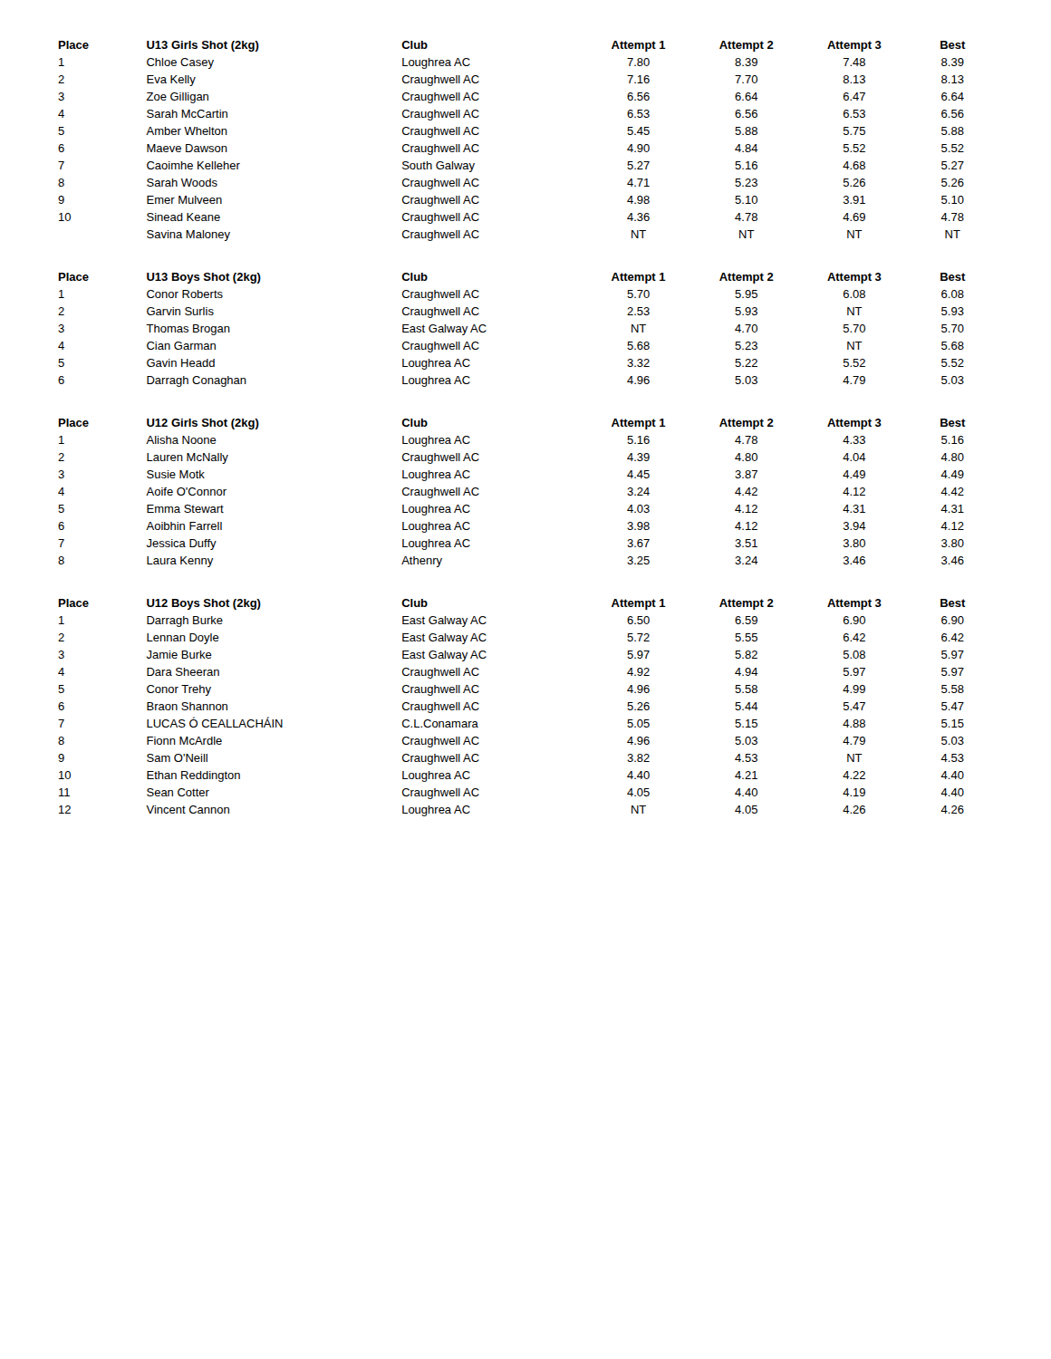| Place | U13 Girls Shot (2kg) | Club | Attempt 1 | Attempt 2 | Attempt 3 | Best |
| --- | --- | --- | --- | --- | --- | --- |
| 1 | Chloe Casey | Loughrea AC | 7.80 | 8.39 | 7.48 | 8.39 |
| 2 | Eva Kelly | Craughwell AC | 7.16 | 7.70 | 8.13 | 8.13 |
| 3 | Zoe Gilligan | Craughwell AC | 6.56 | 6.64 | 6.47 | 6.64 |
| 4 | Sarah McCartin | Craughwell AC | 6.53 | 6.56 | 6.53 | 6.56 |
| 5 | Amber Whelton | Craughwell AC | 5.45 | 5.88 | 5.75 | 5.88 |
| 6 | Maeve Dawson | Craughwell AC | 4.90 | 4.84 | 5.52 | 5.52 |
| 7 | Caoimhe Kelleher | South Galway | 5.27 | 5.16 | 4.68 | 5.27 |
| 8 | Sarah Woods | Craughwell AC | 4.71 | 5.23 | 5.26 | 5.26 |
| 9 | Emer Mulveen | Craughwell AC | 4.98 | 5.10 | 3.91 | 5.10 |
| 10 | Sinead Keane | Craughwell AC | 4.36 | 4.78 | 4.69 | 4.78 |
| | Savina Maloney | Craughwell AC | NT | NT | NT | NT |
| Place | U13 Boys Shot (2kg) | Club | Attempt 1 | Attempt 2 | Attempt 3 | Best |
| --- | --- | --- | --- | --- | --- | --- |
| 1 | Conor Roberts | Craughwell AC | 5.70 | 5.95 | 6.08 | 6.08 |
| 2 | Garvin Surlis | Craughwell AC | 2.53 | 5.93 | NT | 5.93 |
| 3 | Thomas Brogan | East Galway AC | NT | 4.70 | 5.70 | 5.70 |
| 4 | Cian Garman | Craughwell AC | 5.68 | 5.23 | NT | 5.68 |
| 5 | Gavin Headd | Loughrea AC | 3.32 | 5.22 | 5.52 | 5.52 |
| 6 | Darragh Conaghan | Loughrea AC | 4.96 | 5.03 | 4.79 | 5.03 |
| Place | U12 Girls Shot (2kg) | Club | Attempt 1 | Attempt 2 | Attempt 3 | Best |
| --- | --- | --- | --- | --- | --- | --- |
| 1 | Alisha Noone | Loughrea AC | 5.16 | 4.78 | 4.33 | 5.16 |
| 2 | Lauren McNally | Craughwell AC | 4.39 | 4.80 | 4.04 | 4.80 |
| 3 | Susie Motk | Loughrea AC | 4.45 | 3.87 | 4.49 | 4.49 |
| 4 | Aoife O'Connor | Craughwell AC | 3.24 | 4.42 | 4.12 | 4.42 |
| 5 | Emma Stewart | Loughrea AC | 4.03 | 4.12 | 4.31 | 4.31 |
| 6 | Aoibhin Farrell | Loughrea AC | 3.98 | 4.12 | 3.94 | 4.12 |
| 7 | Jessica Duffy | Loughrea AC | 3.67 | 3.51 | 3.80 | 3.80 |
| 8 | Laura Kenny | Athenry | 3.25 | 3.24 | 3.46 | 3.46 |
| Place | U12 Boys Shot (2kg) | Club | Attempt 1 | Attempt 2 | Attempt 3 | Best |
| --- | --- | --- | --- | --- | --- | --- |
| 1 | Darragh Burke | East Galway AC | 6.50 | 6.59 | 6.90 | 6.90 |
| 2 | Lennan Doyle | East Galway AC | 5.72 | 5.55 | 6.42 | 6.42 |
| 3 | Jamie Burke | East Galway AC | 5.97 | 5.82 | 5.08 | 5.97 |
| 4 | Dara Sheeran | Craughwell AC | 4.92 | 4.94 | 5.97 | 5.97 |
| 5 | Conor Trehy | Craughwell AC | 4.96 | 5.58 | 4.99 | 5.58 |
| 6 | Braon Shannon | Craughwell AC | 5.26 | 5.44 | 5.47 | 5.47 |
| 7 | LUCAS Ó CEALLACHÁIN | C.L.Conamara | 5.05 | 5.15 | 4.88 | 5.15 |
| 8 | Fionn McArdle | Craughwell AC | 4.96 | 5.03 | 4.79 | 5.03 |
| 9 | Sam O'Neill | Craughwell AC | 3.82 | 4.53 | NT | 4.53 |
| 10 | Ethan Reddington | Loughrea AC | 4.40 | 4.21 | 4.22 | 4.40 |
| 11 | Sean Cotter | Craughwell AC | 4.05 | 4.40 | 4.19 | 4.40 |
| 12 | Vincent Cannon | Loughrea AC | NT | 4.05 | 4.26 | 4.26 |